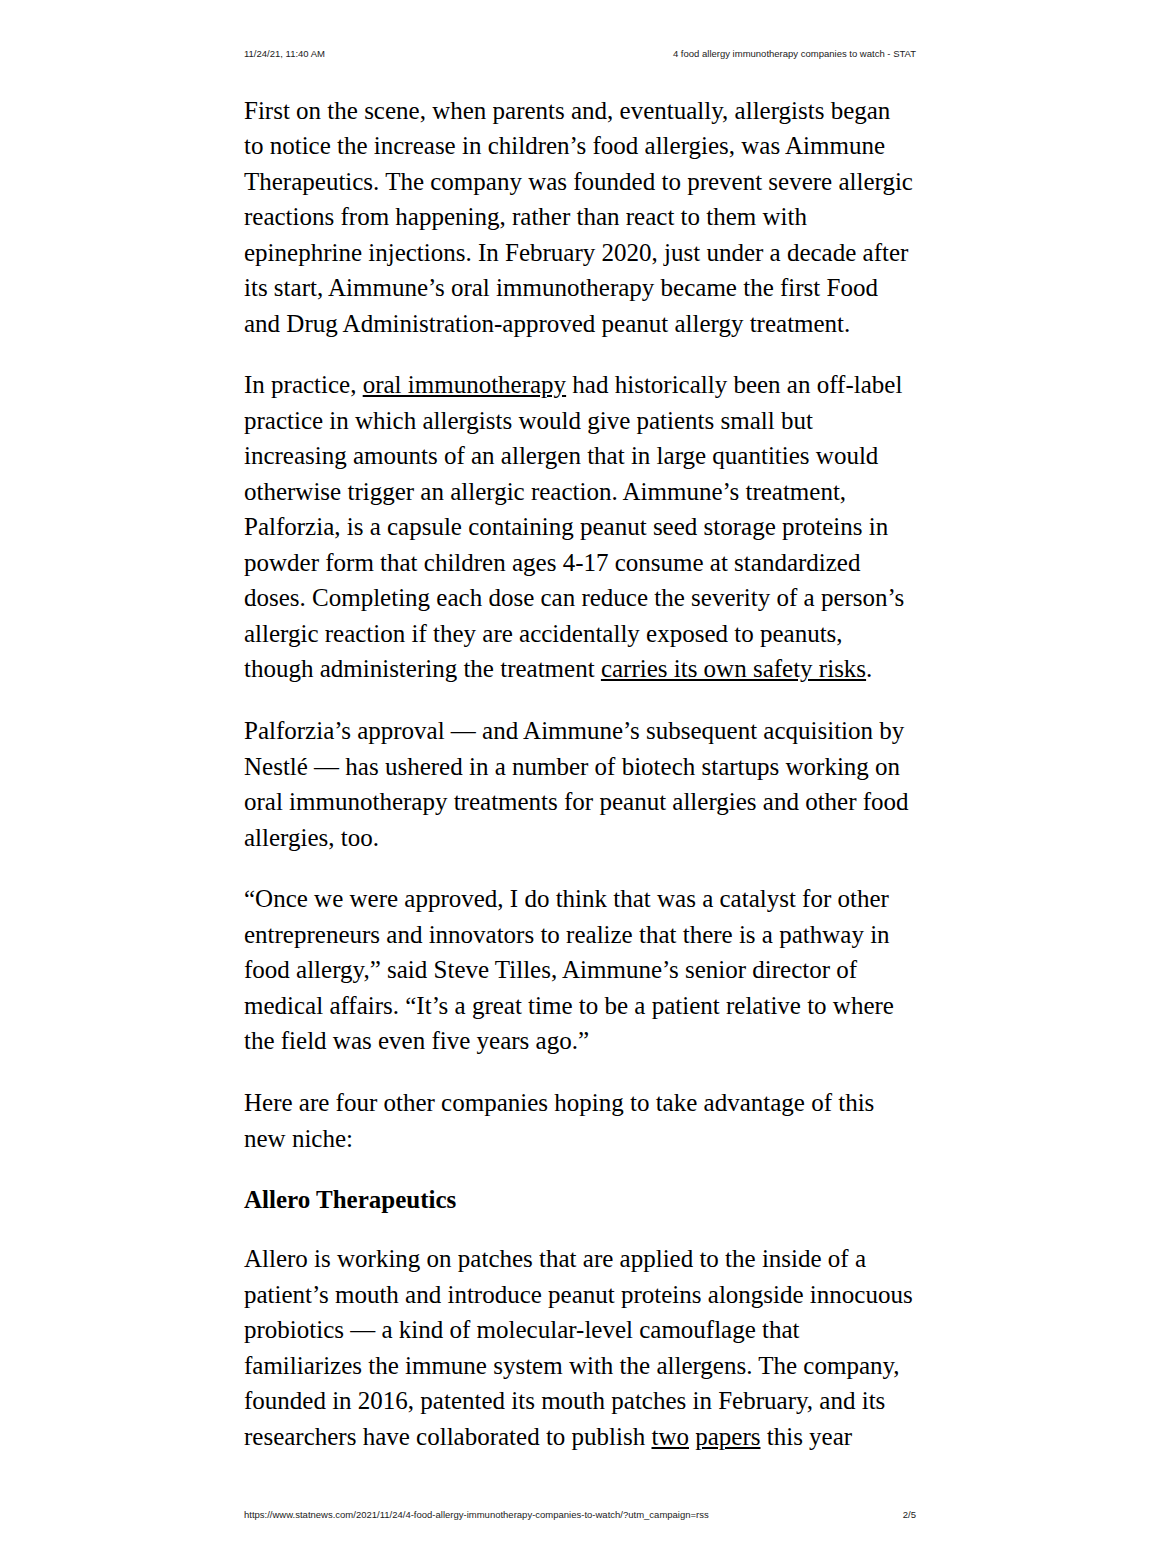11/24/21, 11:40 AM 4 food allergy immunotherapy companies to watch - STAT
First on the scene, when parents and, eventually, allergists began to notice the increase in children’s food allergies, was Aimmune Therapeutics. The company was founded to prevent severe allergic reactions from happening, rather than react to them with epinephrine injections. In February 2020, just under a decade after its start, Aimmune’s oral immunotherapy became the first Food and Drug Administration-approved peanut allergy treatment.
In practice, oral immunotherapy had historically been an off-label practice in which allergists would give patients small but increasing amounts of an allergen that in large quantities would otherwise trigger an allergic reaction. Aimmune’s treatment, Palforzia, is a capsule containing peanut seed storage proteins in powder form that children ages 4-17 consume at standardized doses. Completing each dose can reduce the severity of a person’s allergic reaction if they are accidentally exposed to peanuts, though administering the treatment carries its own safety risks.
Palforzia’s approval — and Aimmune’s subsequent acquisition by Nestlé — has ushered in a number of biotech startups working on oral immunotherapy treatments for peanut allergies and other food allergies, too.
“Once we were approved, I do think that was a catalyst for other entrepreneurs and innovators to realize that there is a pathway in food allergy,” said Steve Tilles, Aimmune’s senior director of medical affairs. “It’s a great time to be a patient relative to where the field was even five years ago.”
Here are four other companies hoping to take advantage of this new niche:
Allero Therapeutics
Allero is working on patches that are applied to the inside of a patient’s mouth and introduce peanut proteins alongside innocuous probiotics — a kind of molecular-level camouflage that familiarizes the immune system with the allergens. The company, founded in 2016, patented its mouth patches in February, and its researchers have collaborated to publish two papers this year
https://www.statnews.com/2021/11/24/4-food-allergy-immunotherapy-companies-to-watch/?utm_campaign=rss 2/5